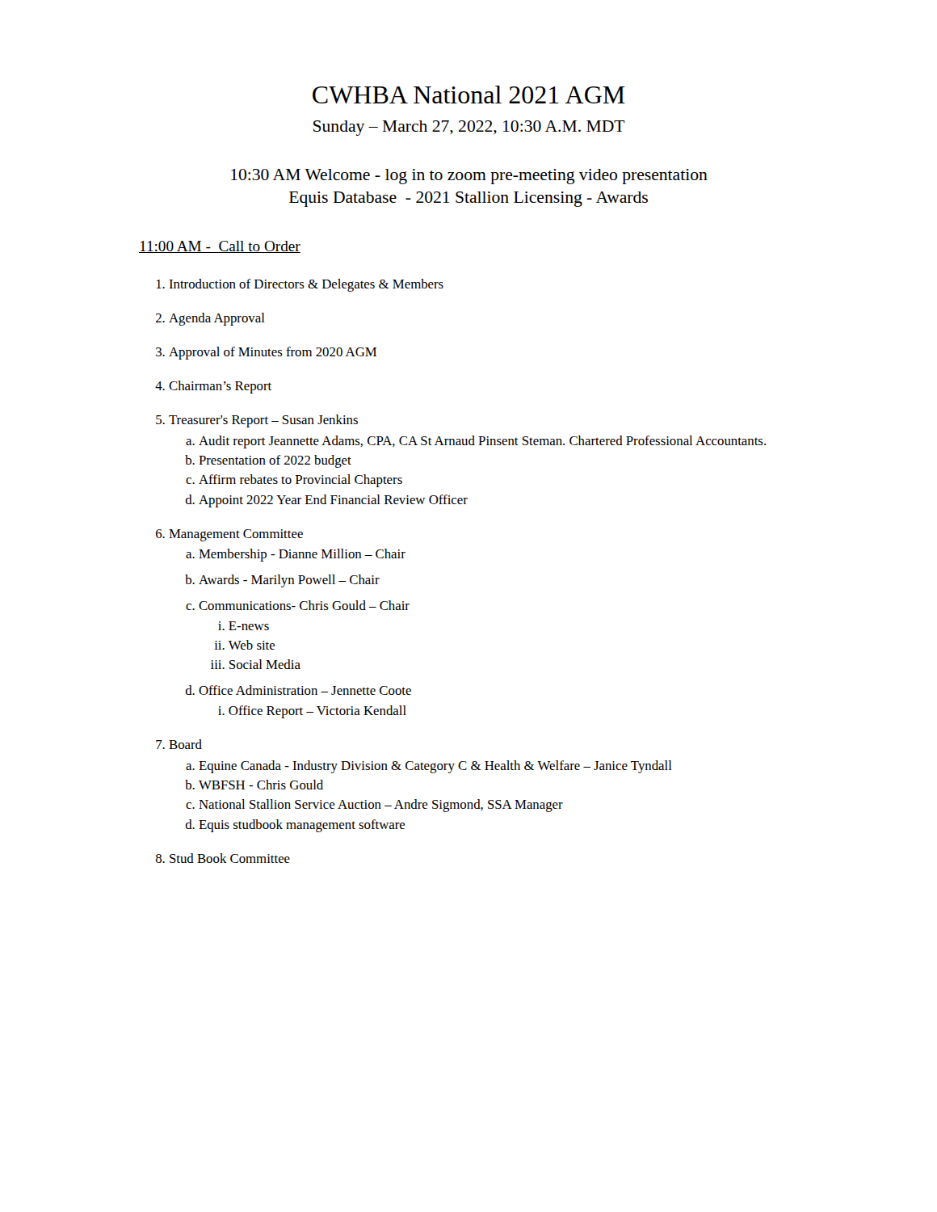CWHBA National 2021 AGM
Sunday – March 27, 2022, 10:30 A.M. MDT
10:30 AM Welcome - log in to zoom pre-meeting video presentation
Equis Database - 2021 Stallion Licensing - Awards
11:00 AM - Call to Order
Introduction of Directors & Delegates & Members
Agenda Approval
Approval of Minutes from 2020 AGM
Chairman’s Report
Treasurer's Report – Susan Jenkins
Audit report Jeannette Adams, CPA, CA St Arnaud Pinsent Steman. Chartered Professional Accountants.
Presentation of 2022 budget
Affirm rebates to Provincial Chapters
Appoint 2022 Year End Financial Review Officer
Management Committee
Membership - Dianne Million – Chair
Awards - Marilyn Powell – Chair
Communications- Chris Gould – Chair
E-news
Web site
Social Media
Office Administration – Jennette Coote
Office Report – Victoria Kendall
Board
Equine Canada - Industry Division & Category C & Health & Welfare – Janice Tyndall
WBFSH - Chris Gould
National Stallion Service Auction – Andre Sigmond, SSA Manager
Equis studbook management software
Stud Book Committee